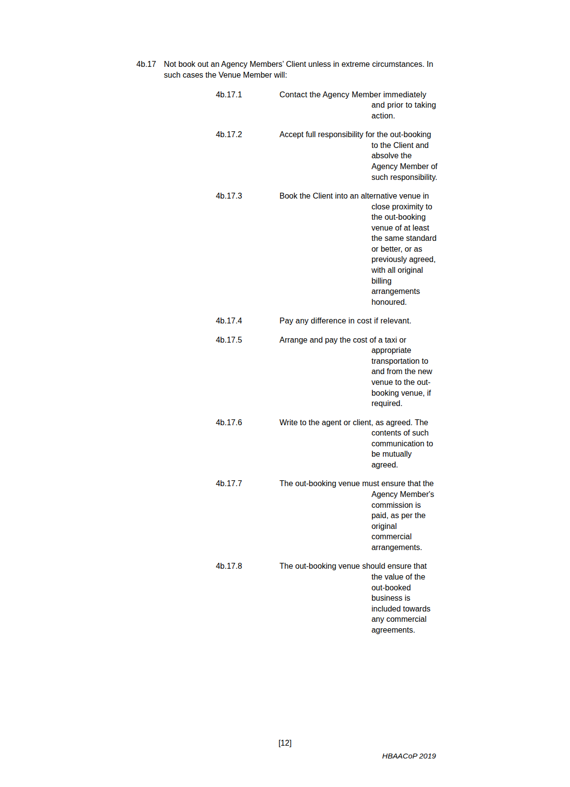4b.17
Not book out an Agency Members’ Client unless in extreme circumstances. In such cases the Venue Member will:
4b.17.1 Contact the Agency Member immediately and prior to taking action.
4b.17.2 Accept full responsibility for the out-booking to the Client and absolve the Agency Member of such responsibility.
4b.17.3 Book the Client into an alternative venue in close proximity to the out-booking venue of at least the same standard or better, or as previously agreed, with all original billing arrangements honoured.
4b.17.4 Pay any difference in cost if relevant.
4b.17.5 Arrange and pay the cost of a taxi or appropriate transportation to and from the new venue to the out-booking venue, if required.
4b.17.6 Write to the agent or client, as agreed. The contents of such communication to be mutually agreed.
4b.17.7 The out-booking venue must ensure that the Agency Member's commission is paid, as per the original commercial arrangements.
4b.17.8 The out-booking venue should ensure that the value of the out-booked business is included towards any commercial agreements.
[12]
HBAACoP 2019